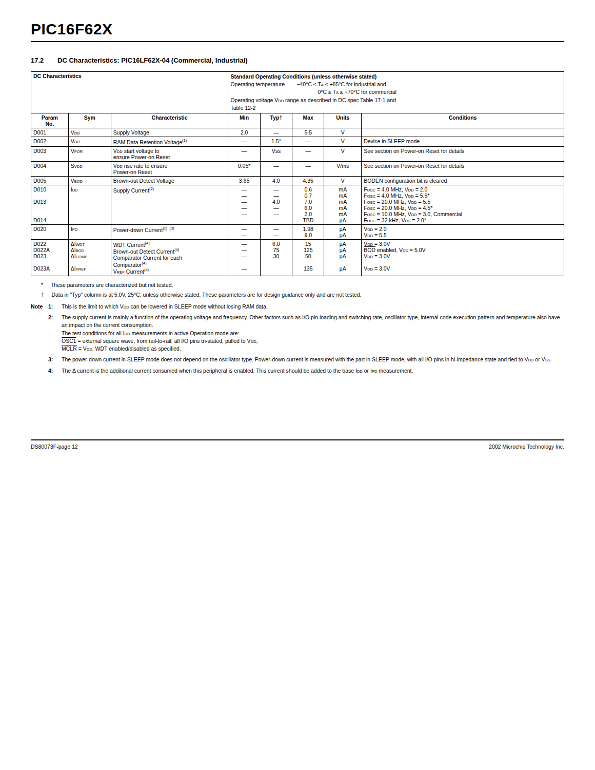PIC16F62X
17.2 DC Characteristics: PIC16LF62X-04 (Commercial, Industrial)
| DC Characteristics | Standard Operating Conditions (unless otherwise stated) Operating temperature −40°C ≤ T A ≤ +85°C for industrial and 0°C ≤ T A ≤ +70°C for commercial Operating voltage V DD range as described in DC spec Table 17-1 and Table 12-2 |
| Param No. | Sym | Characteristic | Min | Typ† | Max | Units | Conditions |
| D001 | V DD | Supply Voltage | 2.0 | — | 5.5 | V | |
| D002 | V DR | RAM Data Retention Voltage (1) | — | 1.5* | — | V | Device in SLEEP mode |
| D003 | V POR | V DD start voltage to ensure Power-on Reset | — | Vss | — | V | See section on Power-on Reset for details |
| D004 | S VDD | V DD rise rate to ensure Power-on Reset | 0.05* | — | — | V/ms | See section on Power-on Reset for details |
| D005 | V BOD | Brown-out Detect Voltage | 3.65 | 4.0 | 4.35 | V | BODEN configuration bit is cleared |
| D010 D013 D014 | I DD | Supply Current (2) | — — — — — — | — — 4.0 — — — | 0.6 0.7 7.0 6.0 2.0 TBD | mA mA mA mA mA µA | F OSC = 4.0 MHz, V DD = 2.0 F OSC = 4.0 MHz, V DD = 5.5* F OSC = 20.0 MHz, V DD = 5.5 F OSC = 20.0 MHz, V DD = 4.5* F OSC = 10.0 MHz, V DD = 3.0, Commercial F OSC = 32 kHz, V DD = 2.0* |
| D020 | I PD | Power-down Current (2), (3) | — — | — — | 1.98 9.0 | µA µA | V DD = 2.0 V DD = 5.5 |
| D022 D022A D023 D023A | ΔI WDT ΔI BOD ΔI COMP ΔI VREF | WDT Current (4) Brown-out Detect Current (4) Comparator Current for each Comparator (4) V REF Current (4) | — — — — | 6.0 75 30 | 15 125 50 135 | µA µA µA µA | V DD = 3.0V BOD enabled, V DD = 5.0V V DD = 3.0V V DD = 3.0V |
* These parameters are characterized but not tested.
† Data in "Typ" column is at 5.0V, 25°C, unless otherwise stated. These parameters are for design guidance only and are not tested.
| Note | 1: | This is the limit to which V DD can be lowered in SLEEP mode without losing RAM data. |
| | 2: | The supply current is mainly a function of the operating voltage and frequency. Other factors such as I/O pin loading and switching rate, oscillator type, internal code execution pattern and temperature also have an impact on the current consumption. The test conditions for all I DD measurements in active Operation mode are: OSC1 = external square wave, from rail-to-rail; all I/O pins tri-stated, pulled to V DD , MCLR = V DD ; WDT enabled/disabled as specified. |
| | 3: | The power-down current in SLEEP mode does not depend on the oscillator type. Power-down current is measured with the part in SLEEP mode, with all I/O pins in hi-impedance state and tied to V DD or V SS . |
| | 4: | The Δ current is the additional current consumed when this peripheral is enabled. This current should be added to the base I DD or I PD measurement. |
DS80073F-page 12
2002 Microchip Technology Inc.